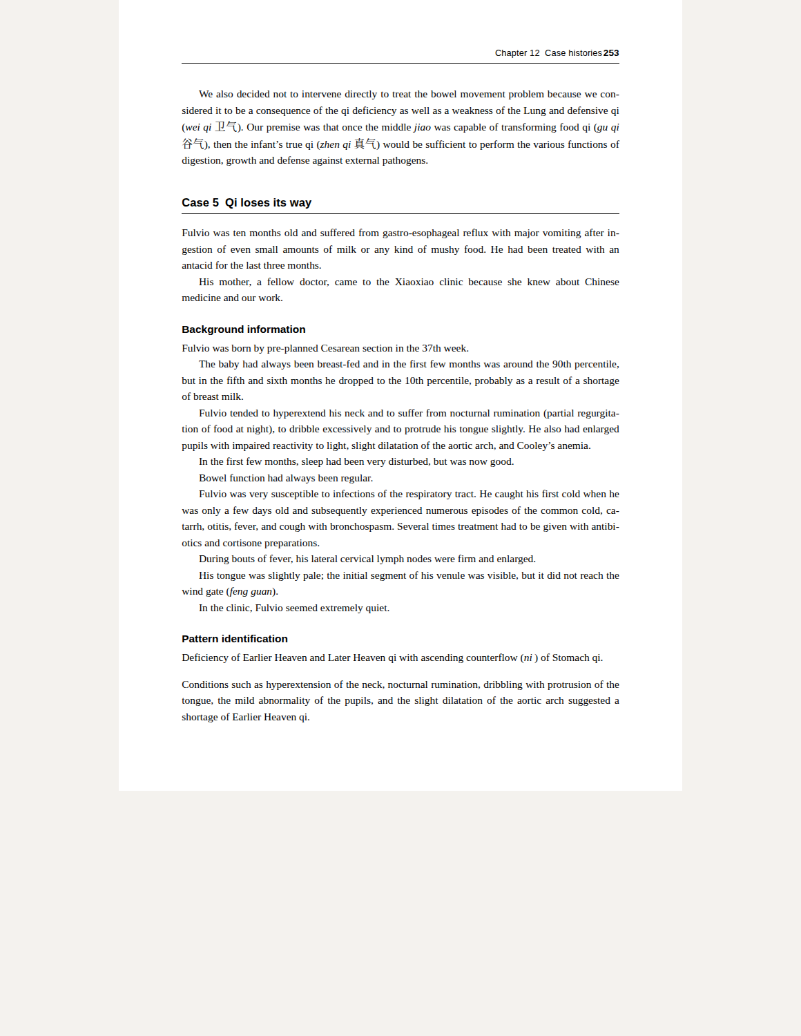Chapter 12 Case histories 253
We also decided not to intervene directly to treat the bowel movement problem because we considered it to be a consequence of the qi deficiency as well as a weakness of the Lung and defensive qi (wei qi 卫气). Our premise was that once the middle jiao was capable of transforming food qi (gu qi 谷气), then the infant’s true qi (zhen qi 真气) would be sufficient to perform the various functions of digestion, growth and defense against external pathogens.
Case 5 Qi loses its way
Fulvio was ten months old and suffered from gastro-esophageal reflux with major vomiting after ingestion of even small amounts of milk or any kind of mushy food. He had been treated with an antacid for the last three months.
His mother, a fellow doctor, came to the Xiaoxiao clinic because she knew about Chinese medicine and our work.
Background information
Fulvio was born by pre-planned Cesarean section in the 37th week.
The baby had always been breast-fed and in the first few months was around the 90th percentile, but in the fifth and sixth months he dropped to the 10th percentile, probably as a result of a shortage of breast milk.
Fulvio tended to hyperextend his neck and to suffer from nocturnal rumination (partial regurgitation of food at night), to dribble excessively and to protrude his tongue slightly. He also had enlarged pupils with impaired reactivity to light, slight dilatation of the aortic arch, and Cooley’s anemia.
In the first few months, sleep had been very disturbed, but was now good.
Bowel function had always been regular.
Fulvio was very susceptible to infections of the respiratory tract. He caught his first cold when he was only a few days old and subsequently experienced numerous episodes of the common cold, catarrh, otitis, fever, and cough with bronchospasm. Several times treatment had to be given with antibiotics and cortisone preparations.
During bouts of fever, his lateral cervical lymph nodes were firm and enlarged.
His tongue was slightly pale; the initial segment of his venule was visible, but it did not reach the wind gate (feng guan).
In the clinic, Fulvio seemed extremely quiet.
Pattern identification
Deficiency of Earlier Heaven and Later Heaven qi with ascending counterflow (ni ) of Stomach qi.
Conditions such as hyperextension of the neck, nocturnal rumination, dribbling with protrusion of the tongue, the mild abnormality of the pupils, and the slight dilatation of the aortic arch suggested a shortage of Earlier Heaven qi.